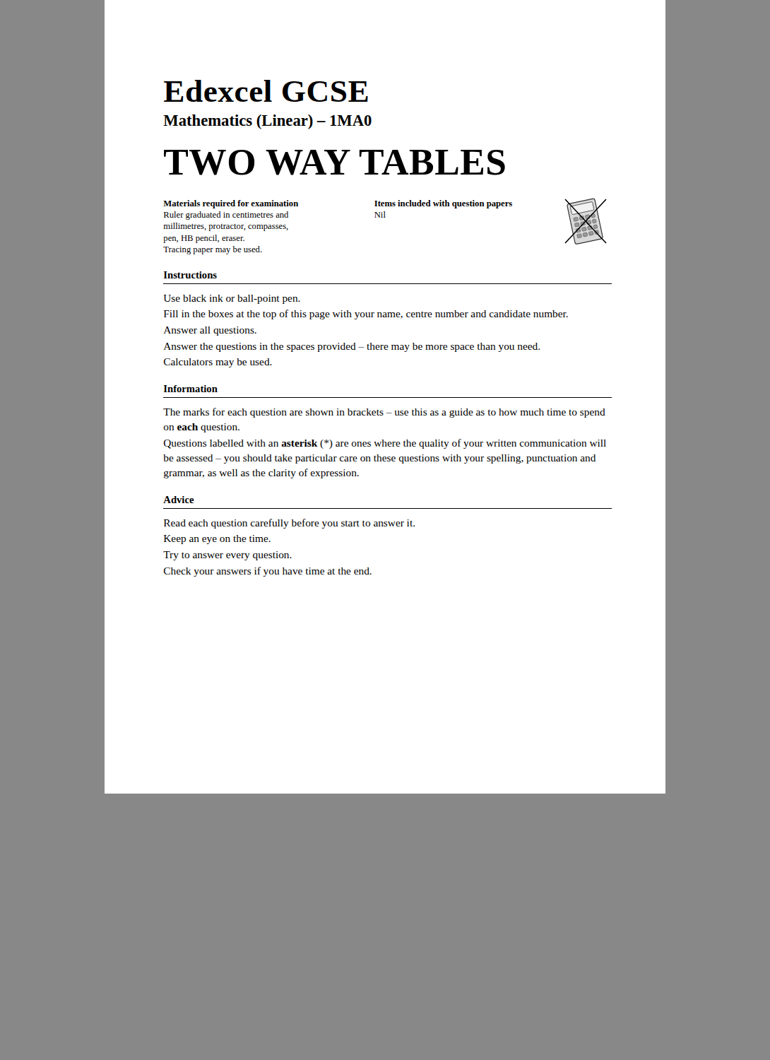Edexcel GCSE
Mathematics (Linear) – 1MA0
TWO WAY TABLES
| Materials required for examination Ruler graduated in centimetres and millimetres, protractor, compasses, pen, HB pencil, eraser. Tracing paper may be used. | Items included with question papers Nil | |
Instructions
Use black ink or ball-point pen.
Fill in the boxes at the top of this page with your name, centre number and candidate number.
Answer all questions.
Answer the questions in the spaces provided – there may be more space than you need.
Calculators may be used.
Information
The marks for each question are shown in brackets – use this as a guide as to how much time to spend on each question.
Questions labelled with an asterisk (*) are ones where the quality of your written communication will be assessed – you should take particular care on these questions with your spelling, punctuation and grammar, as well as the clarity of expression.
Advice
Read each question carefully before you start to answer it.
Keep an eye on the time.
Try to answer every question.
Check your answers if you have time at the end.